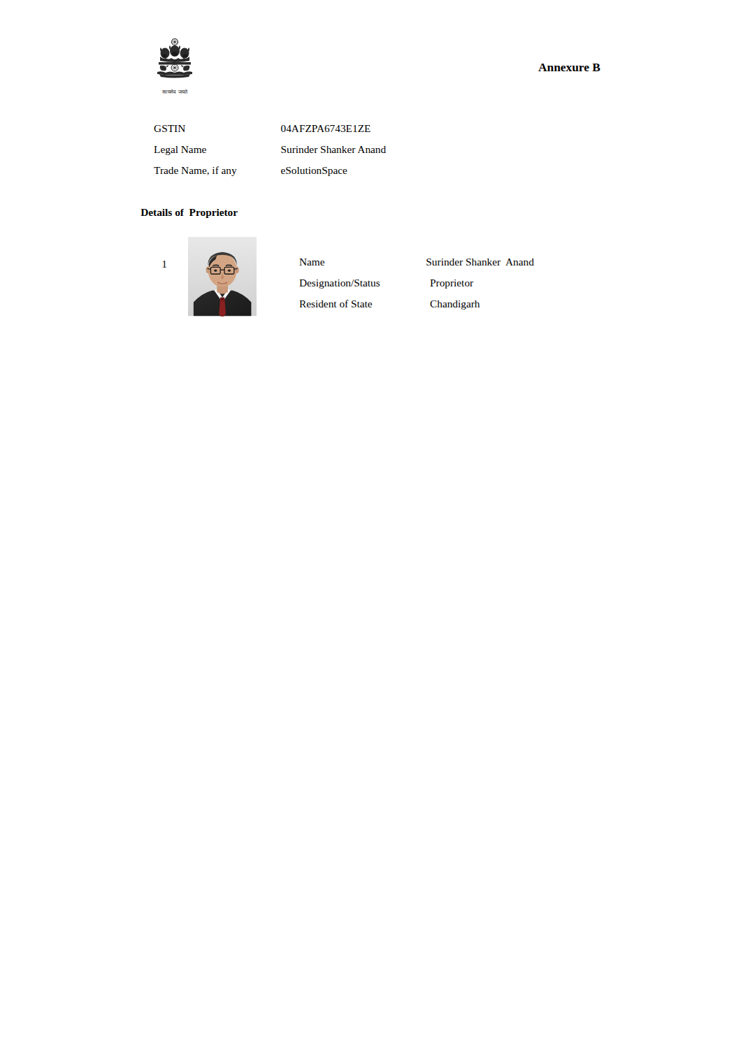सत्यमेव जयते
Annexure B
GSTIN
04AFZPA6743E1ZE
Legal Name
Surinder Shanker Anand
Trade Name, if any
eSolutionSpace
Details of Proprietor
1
Name
Surinder Shanker Anand
Designation/Status
Proprietor
Resident of State
Chandigarh